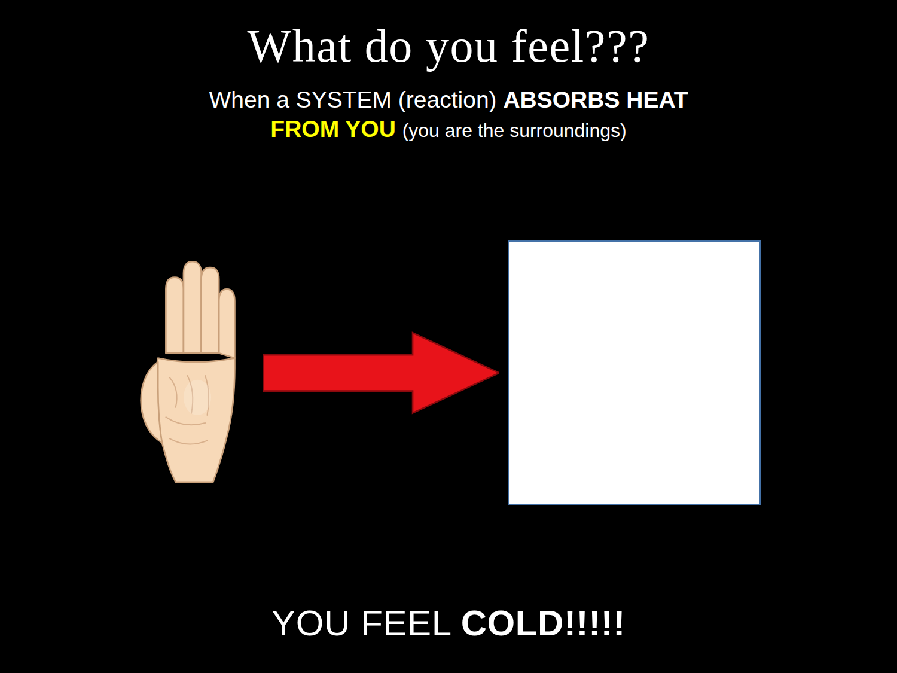What do you feel???
When a SYSTEM (reaction) ABSORBS HEAT
FROM YOU (you are the surroundings)
YOU FEEL COLD!!!!!